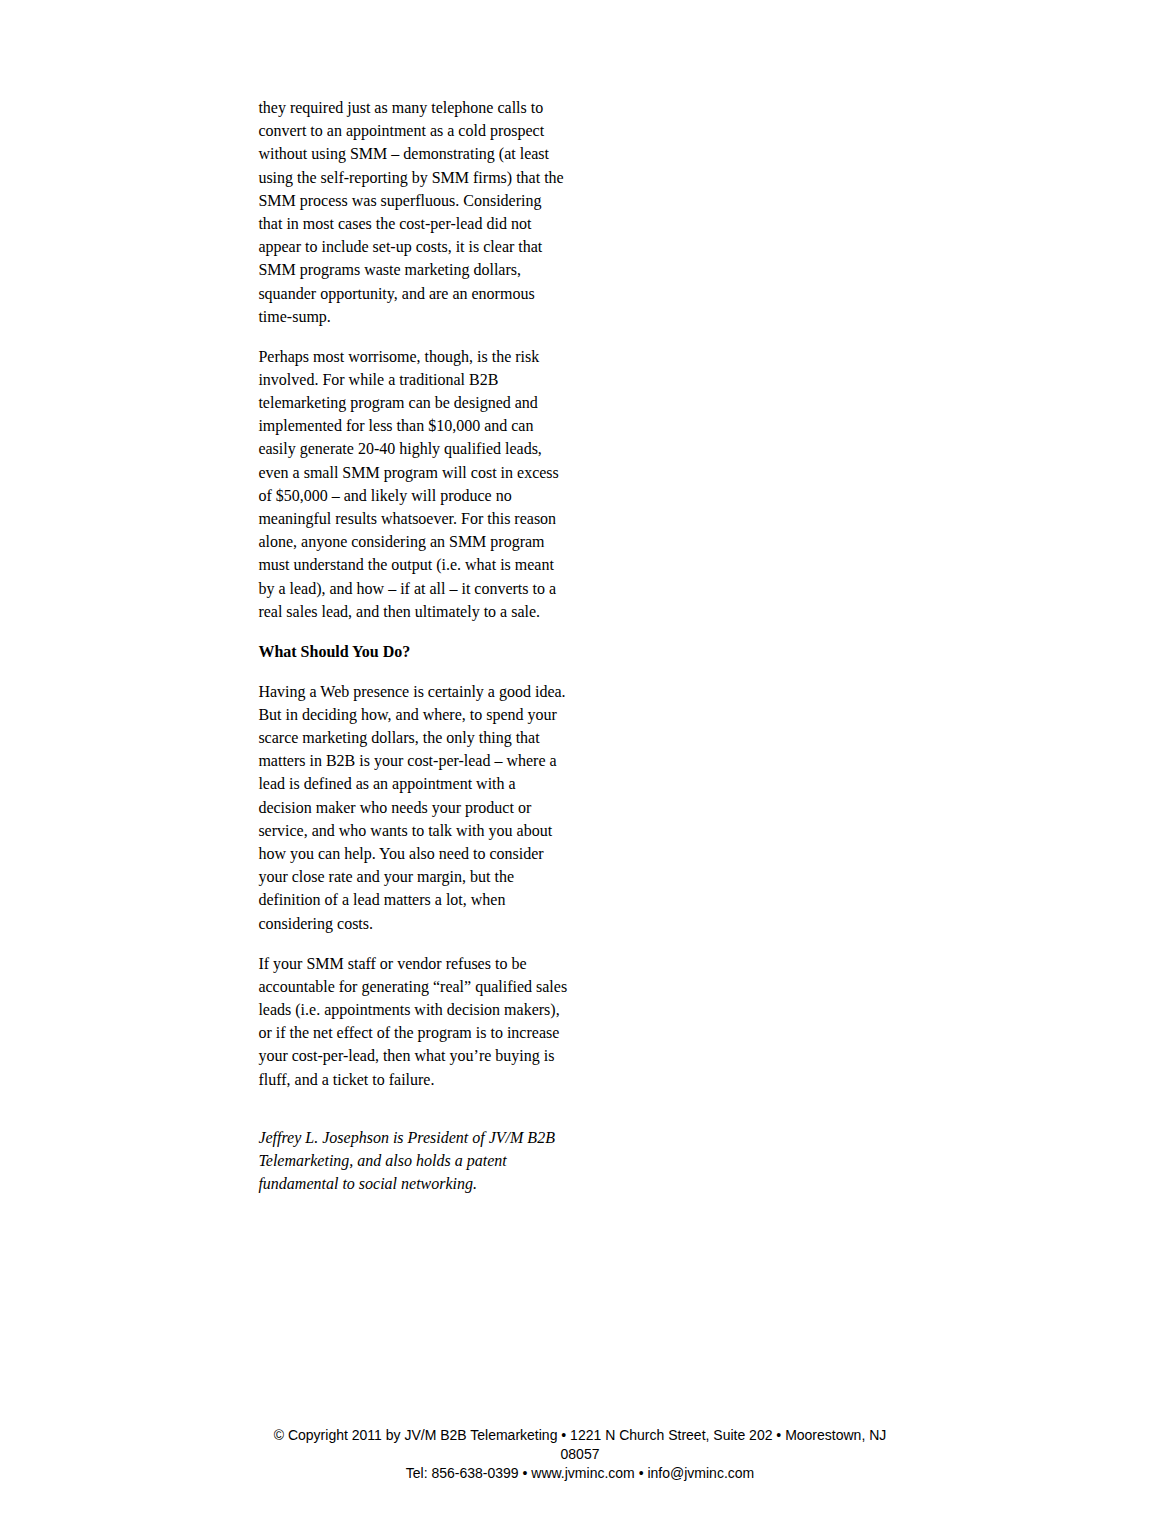they required just as many telephone calls to convert to an appointment as a cold prospect without using SMM – demonstrating (at least using the self-reporting by SMM firms) that the SMM process was superfluous. Considering that in most cases the cost-per-lead did not appear to include set-up costs, it is clear that SMM programs waste marketing dollars, squander opportunity, and are an enormous time-sump.
Perhaps most worrisome, though, is the risk involved. For while a traditional B2B telemarketing program can be designed and implemented for less than $10,000 and can easily generate 20-40 highly qualified leads, even a small SMM program will cost in excess of $50,000 – and likely will produce no meaningful results whatsoever. For this reason alone, anyone considering an SMM program must understand the output (i.e. what is meant by a lead), and how – if at all – it converts to a real sales lead, and then ultimately to a sale.
What Should You Do?
Having a Web presence is certainly a good idea. But in deciding how, and where, to spend your scarce marketing dollars, the only thing that matters in B2B is your cost-per-lead – where a lead is defined as an appointment with a decision maker who needs your product or service, and who wants to talk with you about how you can help. You also need to consider your close rate and your margin, but the definition of a lead matters a lot, when considering costs.
If your SMM staff or vendor refuses to be accountable for generating “real” qualified sales leads (i.e. appointments with decision makers), or if the net effect of the program is to increase your cost-per-lead, then what you’re buying is fluff, and a ticket to failure.
Jeffrey L. Josephson is President of JV/M B2B Telemarketing, and also holds a patent fundamental to social networking.
© Copyright 2011 by JV/M B2B Telemarketing • 1221 N Church Street, Suite 202 • Moorestown, NJ 08057
Tel: 856-638-0399 • www.jvminc.com • info@jvminc.com